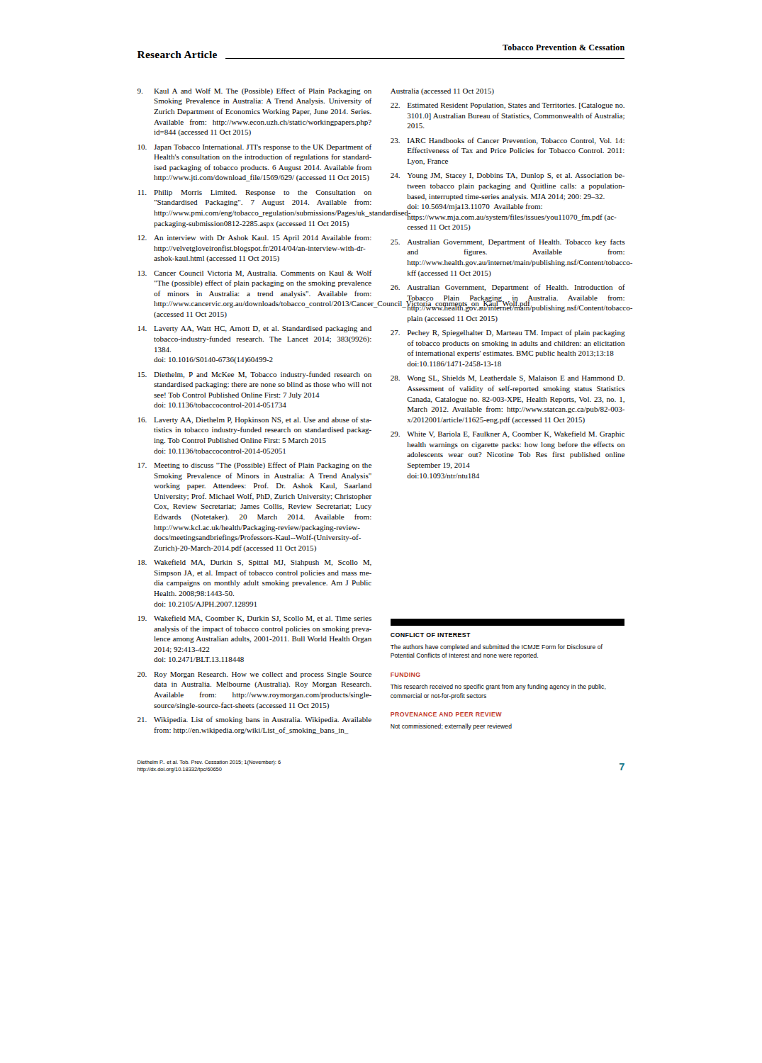Tobacco Prevention & Cessation
Research Article
9. Kaul A and Wolf M. The (Possible) Effect of Plain Packaging on Smoking Prevalence in Australia: A Trend Analysis. University of Zurich Department of Economics Working Paper, June 2014. Series. Available from: http://www.econ.uzh.ch/static/workingpapers.php?id=844 (accessed 11 Oct 2015)
10. Japan Tobacco International. JTI's response to the UK Department of Health's consultation on the introduction of regulations for standardised packaging of tobacco products. 6 August 2014. Available from http://www.jti.com/download_file/1569/629/ (accessed 11 Oct 2015)
11. Philip Morris Limited. Response to the Consultation on "Standardised Packaging". 7 August 2014. Available from: http://www.pmi.com/eng/tobacco_regulation/submissions/Pages/uk_standardised-packaging-submission0812-2285.aspx (accessed 11 Oct 2015)
12. An interview with Dr Ashok Kaul. 15 April 2014 Available from: http://velvetgloveironfist.blogspot.fr/2014/04/an-interview-with-dr-ashok-kaul.html (accessed 11 Oct 2015)
13. Cancer Council Victoria M, Australia. Comments on Kaul & Wolf "The (possible) effect of plain packaging on the smoking prevalence of minors in Australia: a trend analysis". Available from: http://www.cancervic.org.au/downloads/tobacco_control/2013/Cancer_Council_Victoria_comments_on_Kaul_Wolf.pdf (accessed 11 Oct 2015)
14. Laverty AA, Watt HC, Arnott D, et al. Standardised packaging and tobacco-industry-funded research. The Lancet 2014; 383(9926): 1384. doi: 10.1016/S0140-6736(14)60499-2
15. Diethelm, P and McKee M, Tobacco industry-funded research on standardised packaging: there are none so blind as those who will not see! Tob Control Published Online First: 7 July 2014 doi: 10.1136/tobaccocontrol-2014-051734
16. Laverty AA, Diethelm P, Hopkinson NS, et al. Use and abuse of statistics in tobacco industry-funded research on standardised packaging. Tob Control Published Online First: 5 March 2015 doi: 10.1136/tobaccocontrol-2014-052051
17. Meeting to discuss "The (Possible) Effect of Plain Packaging on the Smoking Prevalence of Minors in Australia: A Trend Analysis" working paper. Attendees: Prof. Dr. Ashok Kaul, Saarland University; Prof. Michael Wolf, PhD, Zurich University; Christopher Cox, Review Secretariat; James Collis, Review Secretariat; Lucy Edwards (Notetaker). 20 March 2014. Available from: http://www.kcl.ac.uk/health/Packaging-review/packaging-review-docs/meetingsandbriefings/Professors-Kaul--Wolf-(University-of-Zurich)-20-March-2014.pdf (accessed 11 Oct 2015)
18. Wakefield MA, Durkin S, Spittal MJ, Siahpush M, Scollo M, Simpson JA, et al. Impact of tobacco control policies and mass media campaigns on monthly adult smoking prevalence. Am J Public Health. 2008;98:1443-50. doi: 10.2105/AJPH.2007.128991
19. Wakefield MA, Coomber K, Durkin SJ, Scollo M, et al. Time series analysis of the impact of tobacco control policies on smoking prevalence among Australian adults, 2001-2011. Bull World Health Organ 2014; 92:413-422 doi: 10.2471/BLT.13.118448
20. Roy Morgan Research. How we collect and process Single Source data in Australia. Melbourne (Australia). Roy Morgan Research. Available from: http://www.roymorgan.com/products/single-source/single-source-fact-sheets (accessed 11 Oct 2015)
21. Wikipedia. List of smoking bans in Australia. Wikipedia. Available from: http://en.wikipedia.org/wiki/List_of_smoking_bans_in_
Australia (accessed 11 Oct 2015)
22. Estimated Resident Population, States and Territories. [Catalogue no. 3101.0] Australian Bureau of Statistics, Commonwealth of Australia; 2015.
23. IARC Handbooks of Cancer Prevention, Tobacco Control, Vol. 14: Effectiveness of Tax and Price Policies for Tobacco Control. 2011: Lyon, France
24. Young JM, Stacey I, Dobbins TA, Dunlop S, et al. Association between tobacco plain packaging and Quitline calls: a population-based, interrupted time-series analysis. MJA 2014; 200: 29–32. doi: 10.5694/mja13.11070 Available from: https://www.mja.com.au/system/files/issues/you11070_fm.pdf (accessed 11 Oct 2015)
25. Australian Government, Department of Health. Tobacco key facts and figures. Available from: http://www.health.gov.au/internet/main/publishing.nsf/Content/tobacco-kff (accessed 11 Oct 2015)
26. Australian Government, Department of Health. Introduction of Tobacco Plain Packaging in Australia. Available from: http://www.health.gov.au/internet/main/publishing.nsf/Content/tobacco-plain (accessed 11 Oct 2015)
27. Pechey R, Spiegelhalter D, Marteau TM. Impact of plain packaging of tobacco products on smoking in adults and children: an elicitation of international experts' estimates. BMC public health 2013;13:18 doi:10.1186/1471-2458-13-18
28. Wong SL, Shields M, Leatherdale S, Malaison E and Hammond D. Assessment of validity of self-reported smoking status Statistics Canada, Catalogue no. 82-003-XPE, Health Reports, Vol. 23, no. 1, March 2012. Available from: http://www.statcan.gc.ca/pub/82-003-x/2012001/article/11625-eng.pdf (accessed 11 Oct 2015)
29. White V, Bariola E, Faulkner A, Coomber K, Wakefield M. Graphic health warnings on cigarette packs: how long before the effects on adolescents wear out? Nicotine Tob Res first published online September 19, 2014 doi:10.1093/ntr/ntu184
Conflict of Interest
The authors have completed and submitted the ICMJE Form for Disclosure of Potential Conflicts of Interest and none were reported.
Funding
This research received no specific grant from any funding agency in the public, commercial or not-for-profit sectors
Provenance and Peer Review
Not commissioned; externally peer reviewed
Diethelm P.. et al. Tob. Prev. Cessation 2015; 1(November): 6
http://dx.doi.org/10.18332/tpc/60650
7